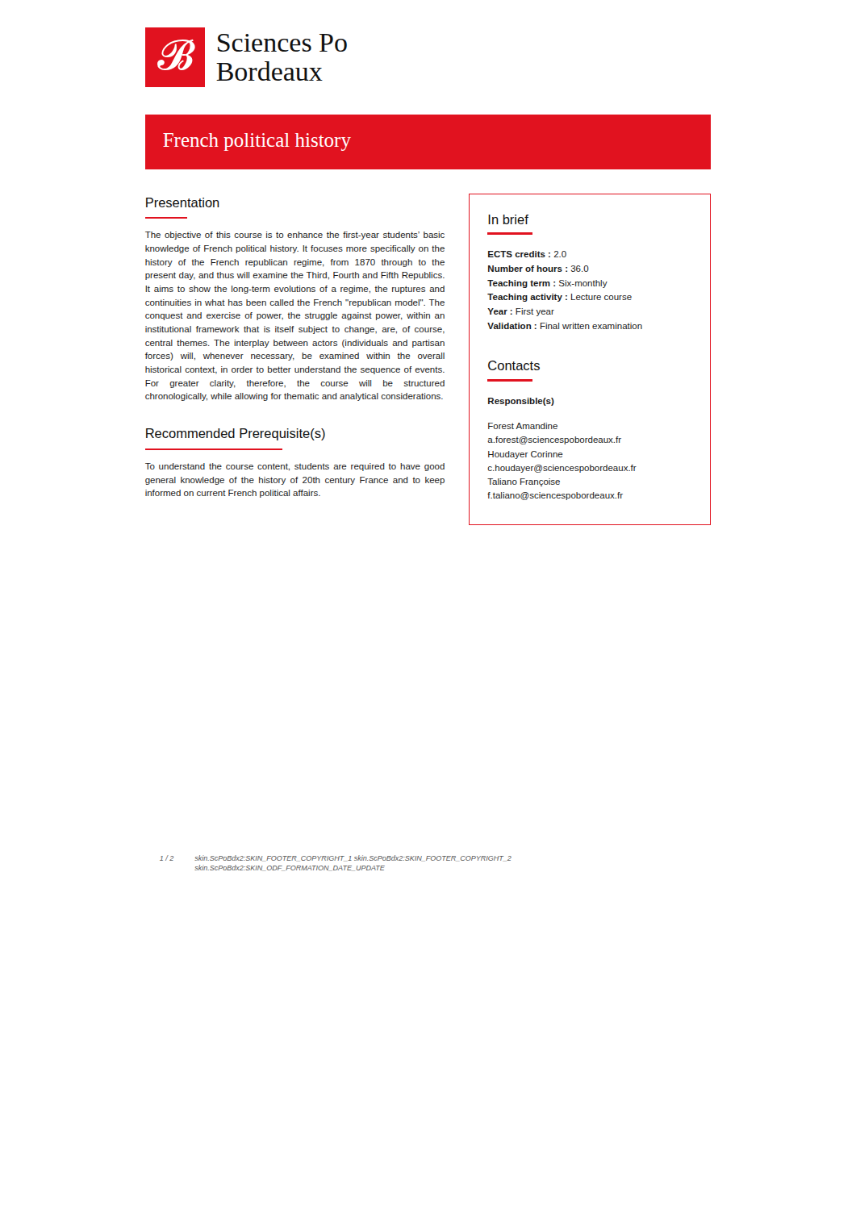𝓑
Sciences Po
Bordeaux
French political history
Presentation
The objective of this course is to enhance the first-year students’ basic knowledge of French political history. It focuses more specifically on the history of the French republican regime, from 1870 through to the present day, and thus will examine the Third, Fourth and Fifth Republics. It aims to show the long-term evolutions of a regime, the ruptures and continuities in what has been called the French "republican model". The conquest and exercise of power, the struggle against power, within an institutional framework that is itself subject to change, are, of course, central themes. The interplay between actors (individuals and partisan forces) will, whenever necessary, be examined within the overall historical context, in order to better understand the sequence of events. For greater clarity, therefore, the course will be structured chronologically, while allowing for thematic and analytical considerations.
Recommended Prerequisite(s)
To understand the course content, students are required to have good general knowledge of the history of 20th century France and to keep informed on current French political affairs.
In brief
ECTS credits : 2.0
Number of hours : 36.0
Teaching term : Six-monthly
Teaching activity : Lecture course
Year : First year
Validation : Final written examination
Contacts
Responsible(s)
Forest Amandine
a.forest@sciencespobordeaux.fr
Houdayer Corinne
c.houdayer@sciencespobordeaux.fr
Taliano Françoise
f.taliano@sciencespobordeaux.fr
1 / 2
skin.ScPoBdx2:SKIN_FOOTER_COPYRIGHT_1 skin.ScPoBdx2:SKIN_FOOTER_COPYRIGHT_2
skin.ScPoBdx2:SKIN_ODF_FORMATION_DATE_UPDATE